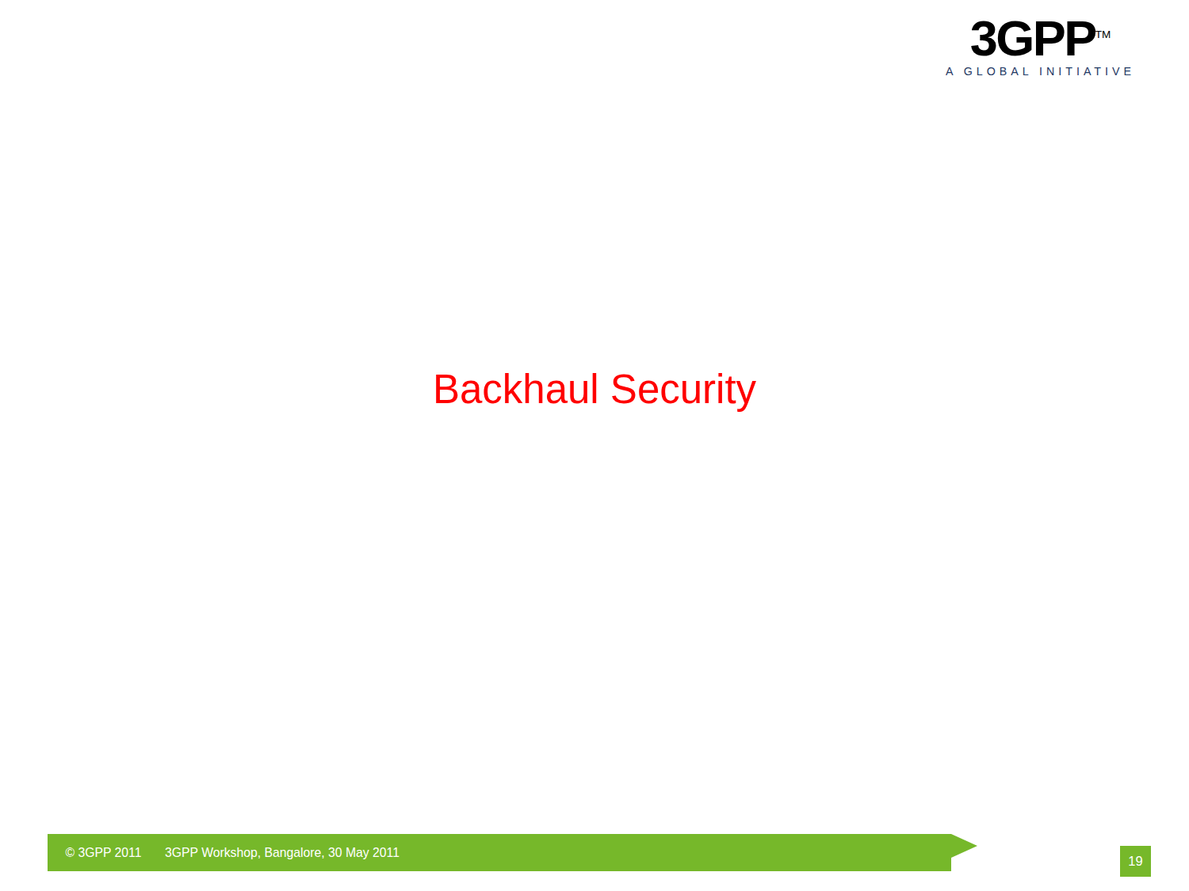3GPPTM
A GLOBAL INITIATIVE
Backhaul Security
© 3GPP 2011 3GPP Workshop, Bangalore, 30 May 2011
19